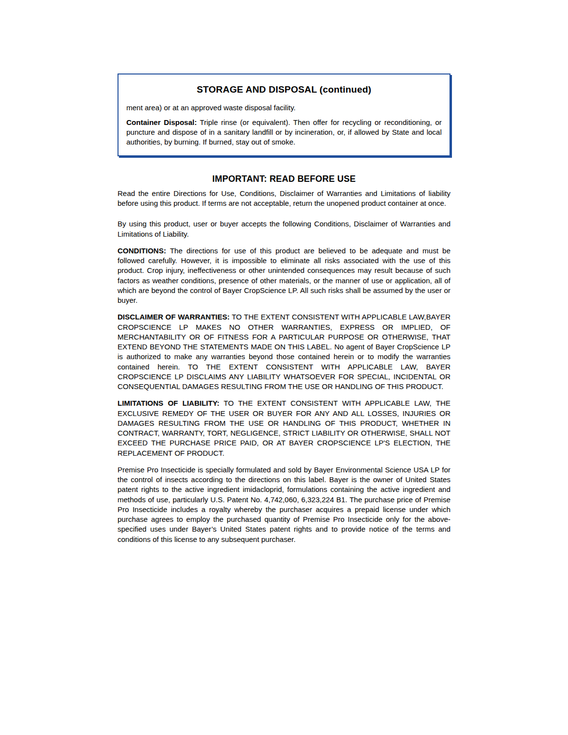STORAGE AND DISPOSAL (continued)
ment area) or at an approved waste disposal facility.
Container Disposal: Triple rinse (or equivalent). Then offer for recycling or reconditioning, or puncture and dispose of in a sanitary landfill or by incineration, or, if allowed by State and local authorities, by burning. If burned, stay out of smoke.
IMPORTANT: READ BEFORE USE
Read the entire Directions for Use, Conditions, Disclaimer of Warranties and Limitations of liability before using this product. If terms are not acceptable, return the unopened product container at once.
By using this product, user or buyer accepts the following Conditions, Disclaimer of Warranties and Limitations of Liability.
CONDITIONS: The directions for use of this product are believed to be adequate and must be followed carefully. However, it is impossible to eliminate all risks associated with the use of this product. Crop injury, ineffectiveness or other unintended consequences may result because of such factors as weather conditions, presence of other materials, or the manner of use or application, all of which are beyond the control of Bayer CropScience LP. All such risks shall be assumed by the user or buyer.
DISCLAIMER OF WARRANTIES: TO THE EXTENT CONSISTENT WITH APPLICABLE LAW,BAYER CROPSCIENCE LP MAKES NO OTHER WARRANTIES, EXPRESS OR IMPLIED, OF MERCHANTABILITY OR OF FITNESS FOR A PARTICULAR PURPOSE OR OTHERWISE, THAT EXTEND BEYOND THE STATEMENTS MADE ON THIS LABEL. No agent of Bayer CropScience LP is authorized to make any warranties beyond those contained herein or to modify the warranties contained herein. TO THE EXTENT CONSISTENT WITH APPLICABLE LAW, BAYER CROPSCIENCE LP DISCLAIMS ANY LIABILITY WHATSOEVER FOR SPECIAL, INCIDENTAL OR CONSEQUENTIAL DAMAGES RESULTING FROM THE USE OR HANDLING OF THIS PRODUCT.
LIMITATIONS OF LIABILITY: TO THE EXTENT CONSISTENT WITH APPLICABLE LAW, THE EXCLUSIVE REMEDY OF THE USER OR BUYER FOR ANY AND ALL LOSSES, INJURIES OR DAMAGES RESULTING FROM THE USE OR HANDLING OF THIS PRODUCT, WHETHER IN CONTRACT, WARRANTY, TORT, NEGLIGENCE, STRICT LIABILITY OR OTHERWISE, SHALL NOT EXCEED THE PURCHASE PRICE PAID, OR AT BAYER CROPSCIENCE LP'S ELECTION, THE REPLACEMENT OF PRODUCT.
Premise Pro Insecticide is specially formulated and sold by Bayer Environmental Science USA LP for the control of insects according to the directions on this label. Bayer is the owner of United States patent rights to the active ingredient imidacloprid, formulations containing the active ingredient and methods of use, particularly U.S. Patent No. 4,742,060, 6,323,224 B1. The purchase price of Premise Pro Insecticide includes a royalty whereby the purchaser acquires a prepaid license under which purchase agrees to employ the purchased quantity of Premise Pro Insecticide only for the above-specified uses under Bayer’s United States patent rights and to provide notice of the terms and conditions of this license to any subsequent purchaser.